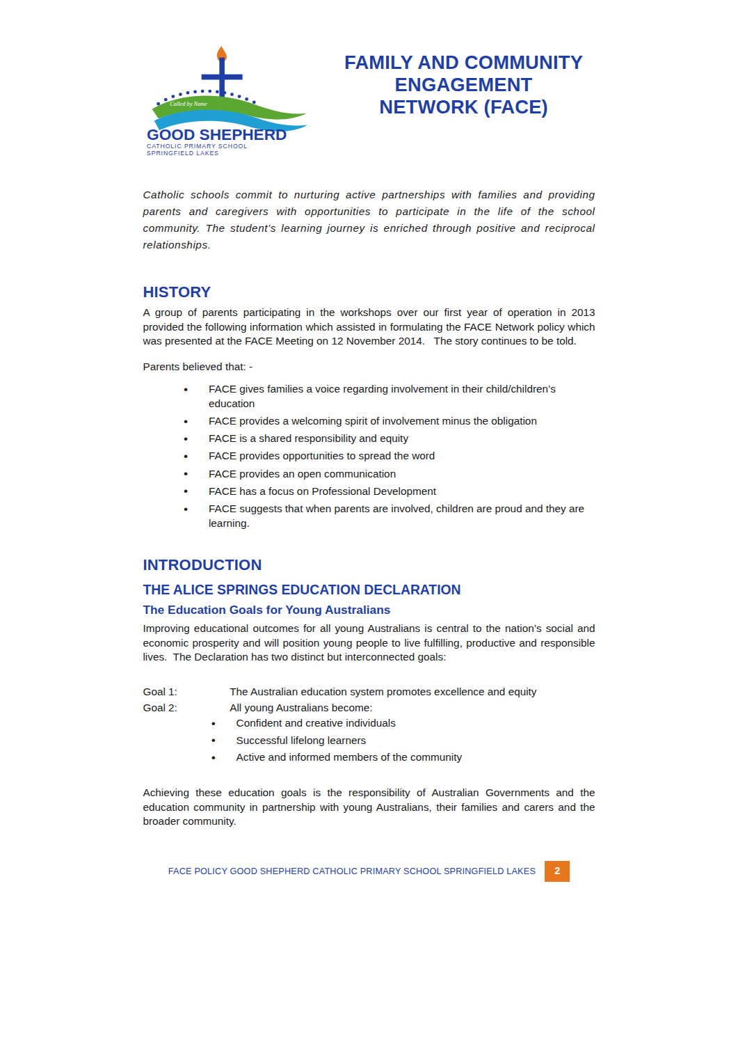Called by Name GOOD SHEPHERD CATHOLIC PRIMARY SCHOOL SPRINGFIELD LAKES
FAMILY AND COMMUNITY ENGAGEMENT
NETWORK (FACE)
Catholic schools commit to nurturing active partnerships with families and providing parents and caregivers with opportunities to participate in the life of the school community. The student’s learning journey is enriched through positive and reciprocal relationships.
HISTORY
A group of parents participating in the workshops over our first year of operation in 2013 provided the following information which assisted in formulating the FACE Network policy which was presented at the FACE Meeting on 12 November 2014. The story continues to be told.
Parents believed that: -
FACE gives families a voice regarding involvement in their child/children’s education
FACE provides a welcoming spirit of involvement minus the obligation
FACE is a shared responsibility and equity
FACE provides opportunities to spread the word
FACE provides an open communication
FACE has a focus on Professional Development
FACE suggests that when parents are involved, children are proud and they are learning.
INTRODUCTION
THE ALICE SPRINGS EDUCATION DECLARATION
The Education Goals for Young Australians
Improving educational outcomes for all young Australians is central to the nation’s social and economic prosperity and will position young people to live fulfilling, productive and responsible lives. The Declaration has two distinct but interconnected goals:
Goal 1:
The Australian education system promotes excellence and equity
Goal 2:
All young Australians become:
Confident and creative individuals
Successful lifelong learners
Active and informed members of the community
Achieving these education goals is the responsibility of Australian Governments and the education community in partnership with young Australians, their families and carers and the broader community.
FACE POLICY GOOD SHEPHERD CATHOLIC PRIMARY SCHOOL SPRINGFIELD LAKES 2